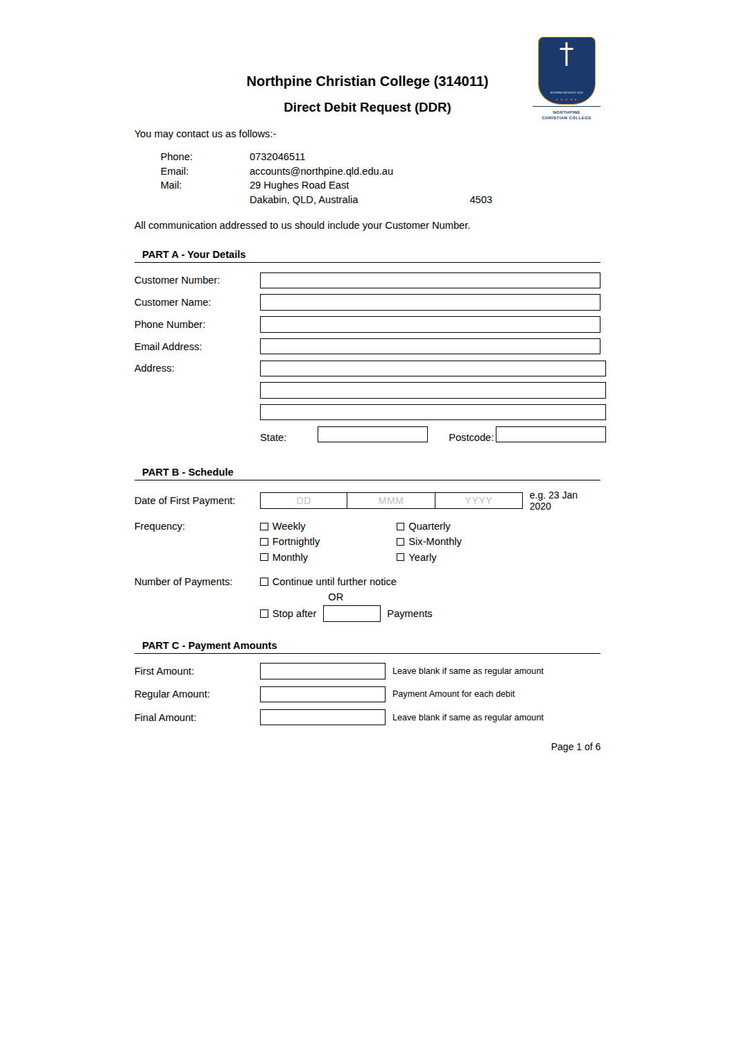NOTHING WITHOUT GOD
★ ★ ★ ★ ★
NORTHPINE
CHRISTIAN COLLEGE
Northpine Christian College (314011)
Direct Debit Request (DDR)
You may contact us as follows:-
| Phone: | 0732046511 | |
| Email: | accounts@northpine.qld.edu.au | |
| Mail: | 29 Hughes Road East | |
| | Dakabin, QLD, Australia | 4503 |
All communication addressed to us should include your Customer Number.
PART A - Your Details
Customer Number:
Customer Name:
Phone Number:
Email Address:
Address:
State:
Postcode:
PART B - Schedule
Date of First Payment:
DD
MMM
YYYY
e.g. 23 Jan 2020
Frequency:
Weekly
Fortnightly
Monthly
Quarterly
Six-Monthly
Yearly
Number of Payments:
Continue until further notice
OR
Stop after Payments
PART C - Payment Amounts
First Amount:
Leave blank if same as regular amount
Regular Amount:
Payment Amount for each debit
Final Amount:
Leave blank if same as regular amount
Page 1 of 6